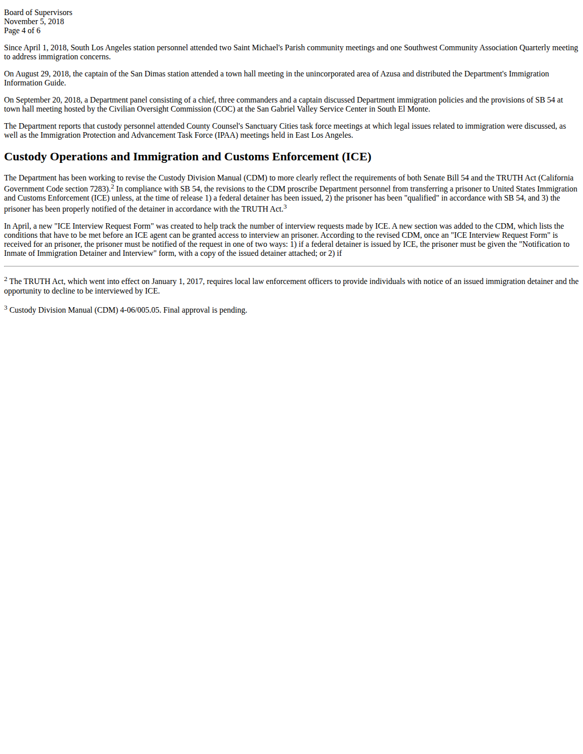Board of Supervisors
November 5, 2018
Page 4 of 6
Since April 1, 2018, South Los Angeles station personnel attended two Saint Michael's Parish community meetings and one Southwest Community Association Quarterly meeting to address immigration concerns.
On August 29, 2018, the captain of the San Dimas station attended a town hall meeting in the unincorporated area of Azusa and distributed the Department's Immigration Information Guide.
On September 20, 2018, a Department panel consisting of a chief, three commanders and a captain discussed Department immigration policies and the provisions of SB 54 at town hall meeting hosted by the Civilian Oversight Commission (COC) at the San Gabriel Valley Service Center in South El Monte.
The Department reports that custody personnel attended County Counsel's Sanctuary Cities task force meetings at which legal issues related to immigration were discussed, as well as the Immigration Protection and Advancement Task Force (IPAA) meetings held in East Los Angeles.
Custody Operations and Immigration and Customs Enforcement (ICE)
The Department has been working to revise the Custody Division Manual (CDM) to more clearly reflect the requirements of both Senate Bill 54 and the TRUTH Act (California Government Code section 7283).2 In compliance with SB 54, the revisions to the CDM proscribe Department personnel from transferring a prisoner to United States Immigration and Customs Enforcement (ICE) unless, at the time of release 1) a federal detainer has been issued, 2) the prisoner has been "qualified" in accordance with SB 54, and 3) the prisoner has been properly notified of the detainer in accordance with the TRUTH Act.3
In April, a new "ICE Interview Request Form" was created to help track the number of interview requests made by ICE. A new section was added to the CDM, which lists the conditions that have to be met before an ICE agent can be granted access to interview an prisoner. According to the revised CDM, once an "ICE Interview Request Form" is received for an prisoner, the prisoner must be notified of the request in one of two ways: 1) if a federal detainer is issued by ICE, the prisoner must be given the "Notification to Inmate of Immigration Detainer and Interview" form, with a copy of the issued detainer attached; or 2) if
2 The TRUTH Act, which went into effect on January 1, 2017, requires local law enforcement officers to provide individuals with notice of an issued immigration detainer and the opportunity to decline to be interviewed by ICE.
3 Custody Division Manual (CDM) 4-06/005.05. Final approval is pending.